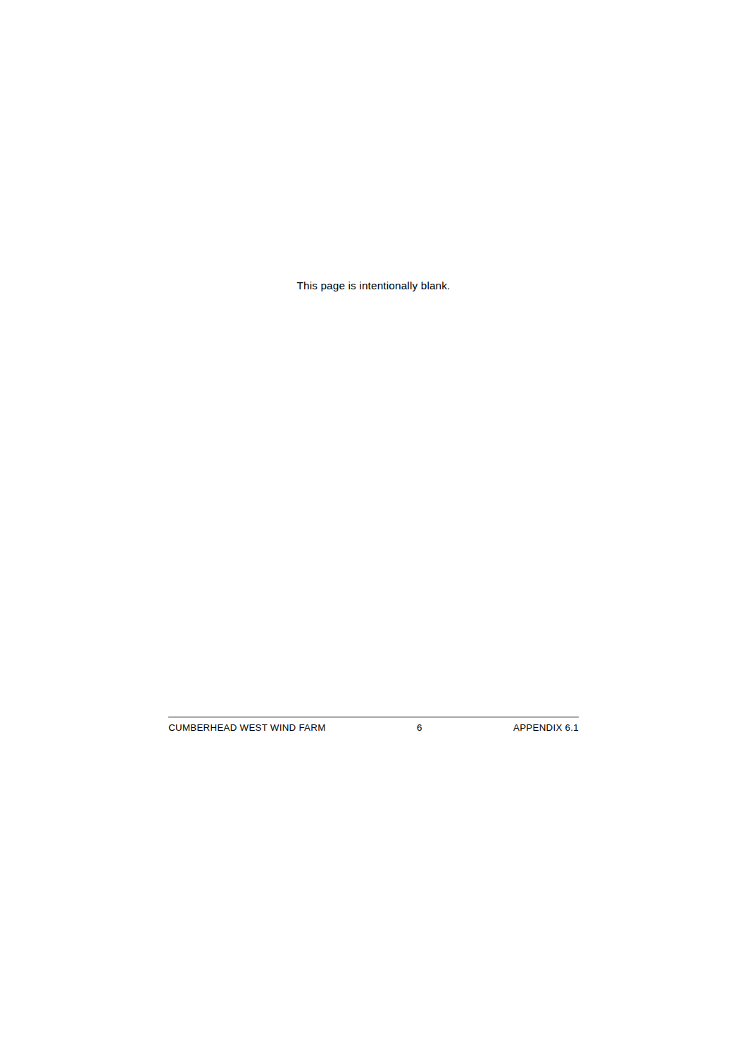This page is intentionally blank.
CUMBERHEAD WEST WIND FARM 6 APPENDIX 6.1